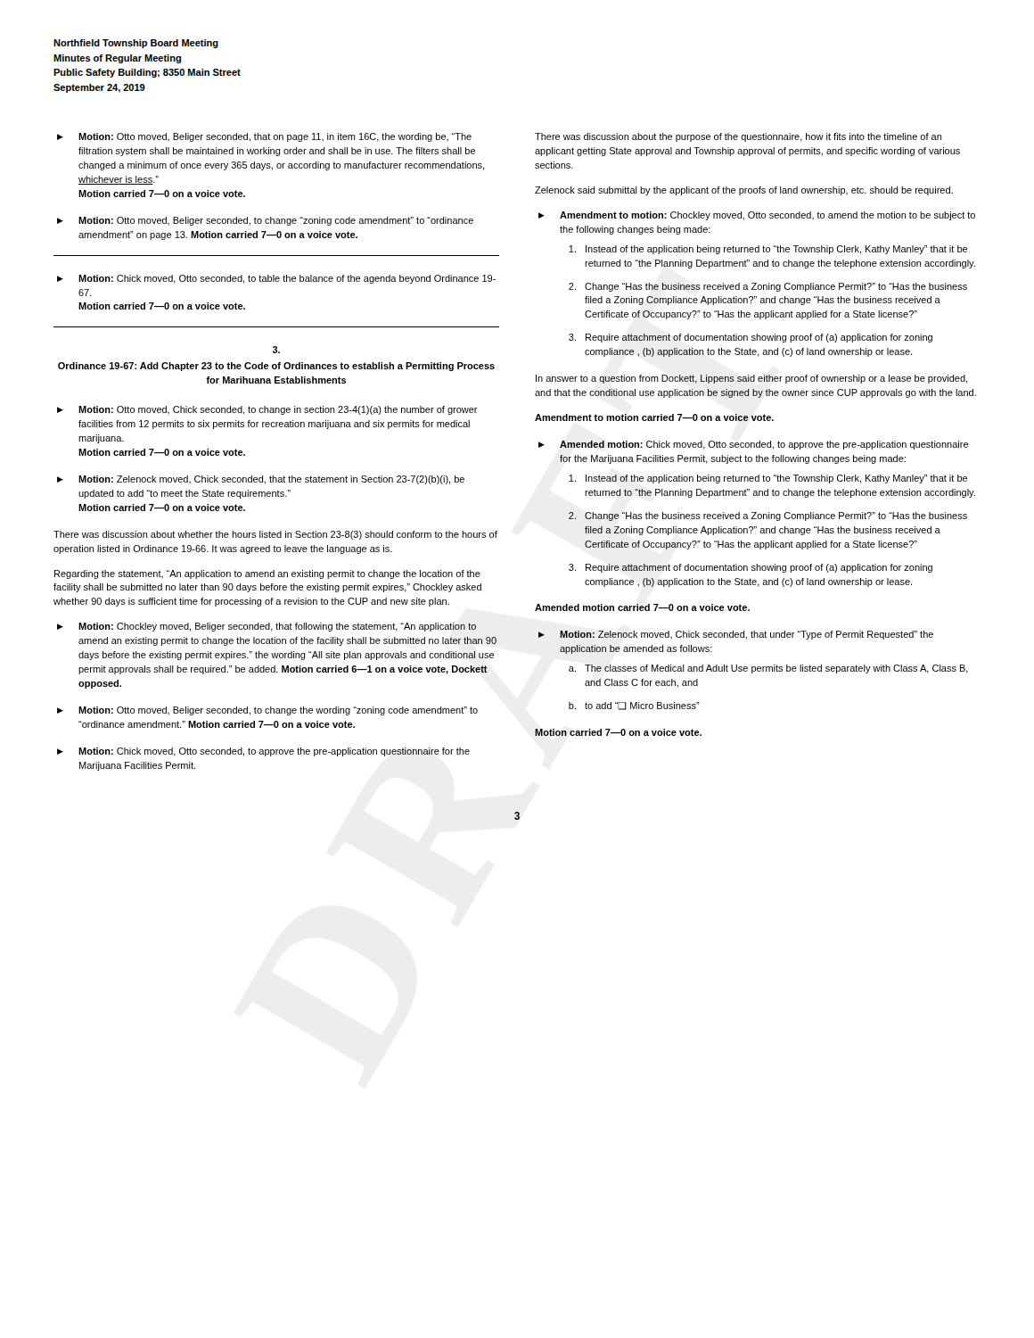Northfield Township Board Meeting
Minutes of Regular Meeting
Public Safety Building; 8350 Main Street
September 24, 2019
Motion: Otto moved, Beliger seconded, that on page 11, in item 16C, the wording be, “The filtration system shall be maintained in working order and shall be in use. The filters shall be changed a minimum of once every 365 days, or according to manufacturer recommendations, whichever is less.”
Motion carried 7—0 on a voice vote.
Motion: Otto moved, Beliger seconded, to change “zoning code amendment” to “ordinance amendment” on page 13. Motion carried 7—0 on a voice vote.
Motion: Chick moved, Otto seconded, to table the balance of the agenda beyond Ordinance 19-67.
Motion carried 7—0 on a voice vote.
3.
Ordinance 19-67: Add Chapter 23 to the Code of Ordinances to establish a Permitting Process for Marihuana Establishments
Motion: Otto moved, Chick seconded, to change in section 23-4(1)(a) the number of grower facilities from 12 permits to six permits for recreation marijuana and six permits for medical marijuana.
Motion carried 7—0 on a voice vote.
Motion: Zelenock moved, Chick seconded, that the statement in Section 23-7(2)(b)(i), be updated to add “to meet the State requirements.”
Motion carried 7—0 on a voice vote.
There was discussion about whether the hours listed in Section 23-8(3) should conform to the hours of operation listed in Ordinance 19-66. It was agreed to leave the language as is.
Regarding the statement, “An application to amend an existing permit to change the location of the facility shall be submitted no later than 90 days before the existing permit expires,” Chockley asked whether 90 days is sufficient time for processing of a revision to the CUP and new site plan.
Motion: Chockley moved, Beliger seconded, that following the statement, “An application to amend an existing permit to change the location of the facility shall be submitted no later than 90 days before the existing permit expires.” the wording “All site plan approvals and conditional use permit approvals shall be required.” be added. Motion carried 6—1 on a voice vote, Dockett opposed.
Motion: Otto moved, Beliger seconded, to change the wording “zoning code amendment” to “ordinance amendment.” Motion carried 7—0 on a voice vote.
Motion: Chick moved, Otto seconded, to approve the pre-application questionnaire for the Marijuana Facilities Permit.
There was discussion about the purpose of the questionnaire, how it fits into the timeline of an applicant getting State approval and Township approval of permits, and specific wording of various sections.
Zelenock said submittal by the applicant of the proofs of land ownership, etc. should be required.
Amendment to motion: Chockley moved, Otto seconded, to amend the motion to be subject to the following changes being made:
Instead of the application being returned to “the Township Clerk, Kathy Manley” that it be returned to “the Planning Department” and to change the telephone extension accordingly.
Change “Has the business received a Zoning Compliance Permit?” to “Has the business filed a Zoning Compliance Application?” and change “Has the business received a Certificate of Occupancy?” to “Has the applicant applied for a State license?”
Require attachment of documentation showing proof of (a) application for zoning compliance , (b) application to the State, and (c) of land ownership or lease.
In answer to a question from Dockett, Lippens said either proof of ownership or a lease be provided, and that the conditional use application be signed by the owner since CUP approvals go with the land.
Amendment to motion carried 7—0 on a voice vote.
Amended motion: Chick moved, Otto seconded, to approve the pre-application questionnaire for the Marijuana Facilities Permit, subject to the following changes being made:
Instead of the application being returned to “the Township Clerk, Kathy Manley” that it be returned to “the Planning Department” and to change the telephone extension accordingly.
Change “Has the business received a Zoning Compliance Permit?” to “Has the business filed a Zoning Compliance Application?” and change “Has the business received a Certificate of Occupancy?” to “Has the applicant applied for a State license?”
Require attachment of documentation showing proof of (a) application for zoning compliance , (b) application to the State, and (c) of land ownership or lease.
Amended motion carried 7—0 on a voice vote.
Motion: Zelenock moved, Chick seconded, that under “Type of Permit Requested” the application be amended as follows:
The classes of Medical and Adult Use permits be listed separately with Class A, Class B, and Class C for each, and
to add “❑ Micro Business”
Motion carried 7—0 on a voice vote.
3